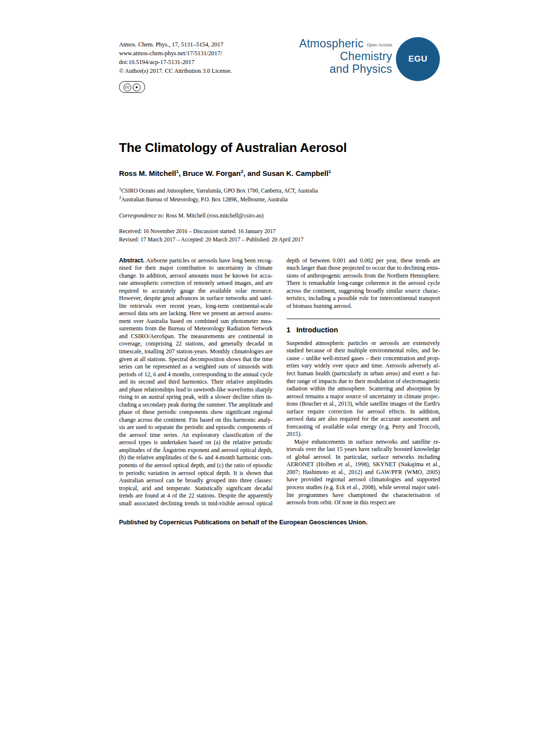Atmos. Chem. Phys., 17, 5131–5154, 2017
www.atmos-chem-phys.net/17/5131/2017/
doi:10.5194/acp-17-5131-2017
© Author(s) 2017. CC Attribution 3.0 License.
Atmospheric Open Access
Chemistry
and Physics
EGU
cc●
The Climatology of Australian Aerosol
Ross M. Mitchell1, Bruce W. Forgan2, and Susan K. Campbell1
1CSIRO Oceans and Atmosphere, Yarralumla, GPO Box 1700, Canberra, ACT, Australia
2Australian Bureau of Meteorology, P.O. Box 1289K, Melbourne, Australia
Correspondence to: Ross M. Mitchell (ross.mitchell@csiro.au)
Received: 16 November 2016 – Discussion started: 16 January 2017
Revised: 17 March 2017 – Accepted: 20 March 2017 – Published: 20 April 2017
Abstract. Airborne particles or aerosols have long been recognised for their major contribution to uncertainty in climate change. In addition, aerosol amounts must be known for accurate atmospheric correction of remotely sensed images, and are required to accurately gauge the available solar resource. However, despite great advances in surface networks and satellite retrievals over recent years, long-term continental-scale aerosol data sets are lacking. Here we present an aerosol assessment over Australia based on combined sun photometer measurements from the Bureau of Meteorology Radiation Network and CSIRO/AeroSpan. The measurements are continental in coverage, comprising 22 stations, and generally decadal in timescale, totalling 207 station-years. Monthly climatologies are given at all stations. Spectral decomposition shows that the time series can be represented as a weighted sum of sinusoids with periods of 12, 6 and 4 months, corresponding to the annual cycle and its second and third harmonics. Their relative amplitudes and phase relationships lead to sawtooth-like waveforms sharply rising to an austral spring peak, with a slower decline often including a secondary peak during the summer. The amplitude and phase of these periodic components show significant regional change across the continent. Fits based on this harmonic analysis are used to separate the periodic and episodic components of the aerosol time series. An exploratory classification of the aerosol types is undertaken based on (a) the relative periodic amplitudes of the Ångström exponent and aerosol optical depth, (b) the relative amplitudes of the 6- and 4-month harmonic components of the aerosol optical depth, and (c) the ratio of episodic to periodic variation in aerosol optical depth. It is shown that Australian aerosol can be broadly grouped into three classes: tropical, arid and temperate. Statistically significant decadal trends are found at 4 of the 22 stations. Despite the apparently small associated declining trends in mid-visible aerosol optical depth of between 0.001 and 0.002 per year, these trends are much larger than those projected to occur due to declining emissions of anthropogenic aerosols from the Northern Hemisphere. There is remarkable long-range coherence in the aerosol cycle across the continent, suggesting broadly similar source characteristics, including a possible role for intercontinental transport of biomass burning aerosol.
1 Introduction
Suspended atmospheric particles or aerosols are extensively studied because of their multiple environmental roles, and because – unlike well-mixed gases – their concentration and properties vary widely over space and time. Aerosols adversely affect human health (particularly in urban areas) and exert a further range of impacts due to their modulation of electromagnetic radiation within the atmosphere. Scattering and absorption by aerosol remains a major source of uncertainty in climate projections (Boucher et al., 2013), while satellite images of the Earth's surface require correction for aerosol effects. In addition, aerosol data are also required for the accurate assessment and forecasting of available solar energy (e.g. Perry and Troccoli, 2015).
Major enhancements in surface networks and satellite retrievals over the last 15 years have radically boosted knowledge of global aerosol. In particular, surface networks including AERONET (Holben et al., 1998), SKYNET (Nakajima et al., 2007; Hashimoto et al., 2012) and GAW/PFR (WMO, 2005) have provided regional aerosol climatologies and supported process studies (e.g. Eck et al., 2008), while several major satellite programmes have championed the characterisation of aerosols from orbit. Of note in this respect are
Published by Copernicus Publications on behalf of the European Geosciences Union.